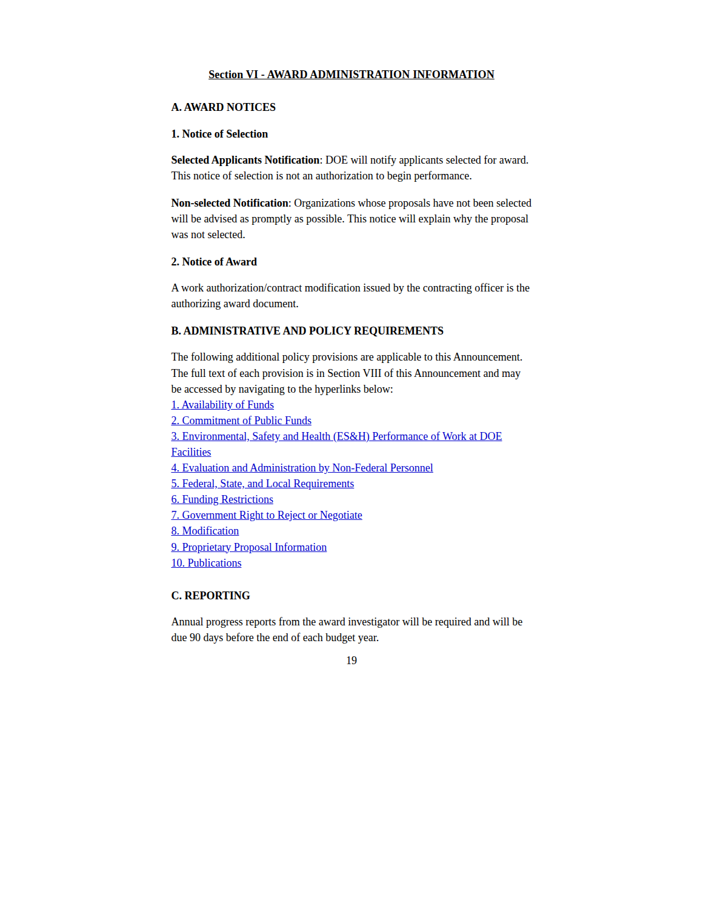Section VI - AWARD ADMINISTRATION INFORMATION
A. AWARD NOTICES
1. Notice of Selection
Selected Applicants Notification: DOE will notify applicants selected for award. This notice of selection is not an authorization to begin performance.
Non-selected Notification: Organizations whose proposals have not been selected will be advised as promptly as possible. This notice will explain why the proposal was not selected.
2. Notice of Award
A work authorization/contract modification issued by the contracting officer is the authorizing award document.
B. ADMINISTRATIVE AND POLICY REQUIREMENTS
The following additional policy provisions are applicable to this Announcement. The full text of each provision is in Section VIII of this Announcement and may be accessed by navigating to the hyperlinks below:
1. Availability of Funds
2. Commitment of Public Funds
3. Environmental, Safety and Health (ES&H) Performance of Work at DOE Facilities
4. Evaluation and Administration by Non-Federal Personnel
5. Federal, State, and Local Requirements
6. Funding Restrictions
7. Government Right to Reject or Negotiate
8. Modification
9. Proprietary Proposal Information
10. Publications
C. REPORTING
Annual progress reports from the award investigator will be required and will be due 90 days before the end of each budget year.
19